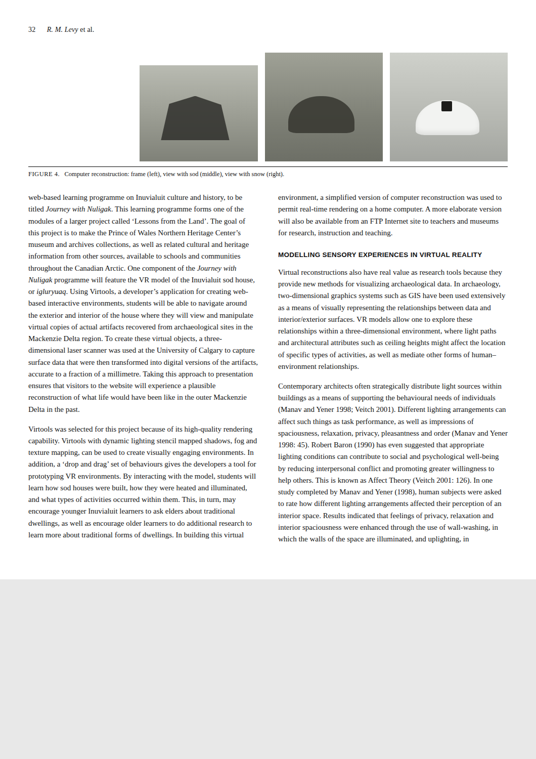32 R. M. Levy et al.
FIGURE 4. Computer reconstruction: frame (left), view with sod (middle), view with snow (right).
web-based learning programme on Inuvialuit culture and history, to be titled Journey with Nuligak. This learning programme forms one of the modules of a larger project called ‘Lessons from the Land’. The goal of this project is to make the Prince of Wales Northern Heritage Center’s museum and archives collections, as well as related cultural and heritage information from other sources, available to schools and communities throughout the Canadian Arctic. One component of the Journey with Nuligak programme will feature the VR model of the Inuvialuit sod house, or igluryuaq. Using Virtools, a developer’s application for creating web-based interactive environments, students will be able to navigate around the exterior and interior of the house where they will view and manipulate virtual copies of actual artifacts recovered from archaeological sites in the Mackenzie Delta region. To create these virtual objects, a three-dimensional laser scanner was used at the University of Calgary to capture surface data that were then transformed into digital versions of the artifacts, accurate to a fraction of a millimetre. Taking this approach to presentation ensures that visitors to the website will experience a plausible reconstruction of what life would have been like in the outer Mackenzie Delta in the past.
Virtools was selected for this project because of its high-quality rendering capability. Virtools with dynamic lighting stencil mapped shadows, fog and texture mapping, can be used to create visually engaging environments. In addition, a ‘drop and drag’ set of behaviours gives the developers a tool for prototyping VR environments. By interacting with the model, students will learn how sod houses were built, how they were heated and illuminated, and what types of activities occurred within them. This, in turn, may encourage younger Inuvialuit learners to ask elders about traditional dwellings, as well as encourage older learners to do additional research to learn more about traditional forms of dwellings. In building this virtual environment, a simplified version of computer reconstruction was used to permit real-time rendering on a home computer. A more elaborate version will also be available from an FTP Internet site to teachers and museums for research, instruction and teaching.
MODELLING SENSORY EXPERIENCES IN VIRTUAL REALITY
Virtual reconstructions also have real value as research tools because they provide new methods for visualizing archaeological data. In archaeology, two-dimensional graphics systems such as GIS have been used extensively as a means of visually representing the relationships between data and interior/exterior surfaces. VR models allow one to explore these relationships within a three-dimensional environment, where light paths and architectural attributes such as ceiling heights might affect the location of specific types of activities, as well as mediate other forms of human–environment relationships.
Contemporary architects often strategically distribute light sources within buildings as a means of supporting the behavioural needs of individuals (Manav and Yener 1998; Veitch 2001). Different lighting arrangements can affect such things as task performance, as well as impressions of spaciousness, relaxation, privacy, pleasantness and order (Manav and Yener 1998: 45). Robert Baron (1990) has even suggested that appropriate lighting conditions can contribute to social and psychological well-being by reducing interpersonal conflict and promoting greater willingness to help others. This is known as Affect Theory (Veitch 2001: 126). In one study completed by Manav and Yener (1998), human subjects were asked to rate how different lighting arrangements affected their perception of an interior space. Results indicated that feelings of privacy, relaxation and interior spaciousness were enhanced through the use of wall-washing, in which the walls of the space are illuminated, and uplighting, in